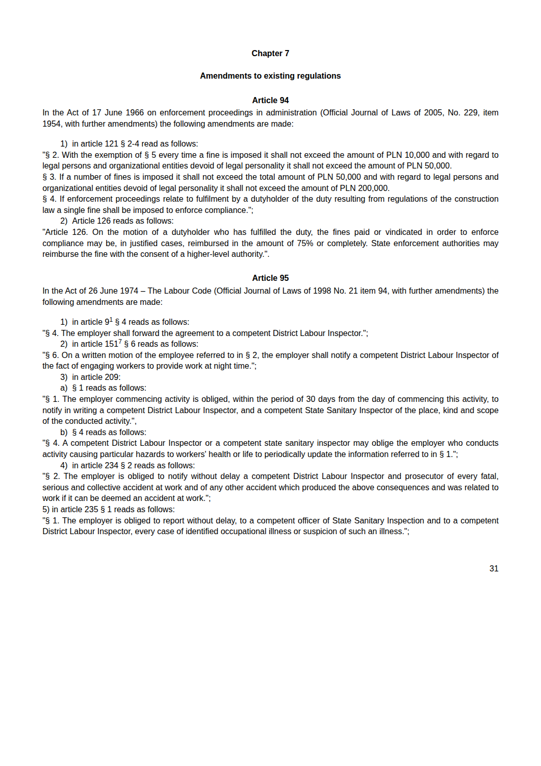Chapter 7
Amendments to existing regulations
Article 94
In the Act of 17 June 1966 on enforcement proceedings in administration (Official Journal of Laws of 2005, No. 229, item 1954, with further amendments) the following amendments are made:
1) in article 121 § 2-4 read as follows:
"§ 2. With the exemption of § 5 every time a fine is imposed it shall not exceed the amount of PLN 10,000 and with regard to legal persons and organizational entities devoid of legal personality it shall not exceed the amount of PLN 50,000.
§ 3. If a number of fines is imposed it shall not exceed the total amount of PLN 50,000 and with regard to legal persons and organizational entities devoid of legal personality it shall not exceed the amount of PLN 200,000.
§ 4. If enforcement proceedings relate to fulfilment by a dutyholder of the duty resulting from regulations of the construction law a single fine shall be imposed to enforce compliance.";
2) Article 126 reads as follows:
"Article 126. On the motion of a dutyholder who has fulfilled the duty, the fines paid or vindicated in order to enforce compliance may be, in justified cases, reimbursed in the amount of 75% or completely. State enforcement authorities may reimburse the fine with the consent of a higher-level authority.".
Article 95
In the Act of 26 June 1974 – The Labour Code (Official Journal of Laws of 1998 No. 21 item 94, with further amendments) the following amendments are made:
1) in article 91 § 4 reads as follows:
"§ 4. The employer shall forward the agreement to a competent District Labour Inspector.";
2) in article 1517 § 6 reads as follows:
"§ 6. On a written motion of the employee referred to in § 2, the employer shall notify a competent District Labour Inspector of the fact of engaging workers to provide work at night time.";
3) in article 209:
a) § 1 reads as follows:
"§ 1. The employer commencing activity is obliged, within the period of 30 days from the day of commencing this activity, to notify in writing a competent District Labour Inspector, and a competent State Sanitary Inspector of the place, kind and scope of the conducted activity.",
b) § 4 reads as follows:
"§ 4. A competent District Labour Inspector or a competent state sanitary inspector may oblige the employer who conducts activity causing particular hazards to workers' health or life to periodically update the information referred to in § 1.";
4) in article 234 § 2 reads as follows:
"§ 2. The employer is obliged to notify without delay a competent District Labour Inspector and prosecutor of every fatal, serious and collective accident at work and of any other accident which produced the above consequences and was related to work if it can be deemed an accident at work.";
5) in article 235 § 1 reads as follows:
"§ 1. The employer is obliged to report without delay, to a competent officer of State Sanitary Inspection and to a competent District Labour Inspector, every case of identified occupational illness or suspicion of such an illness.";
31